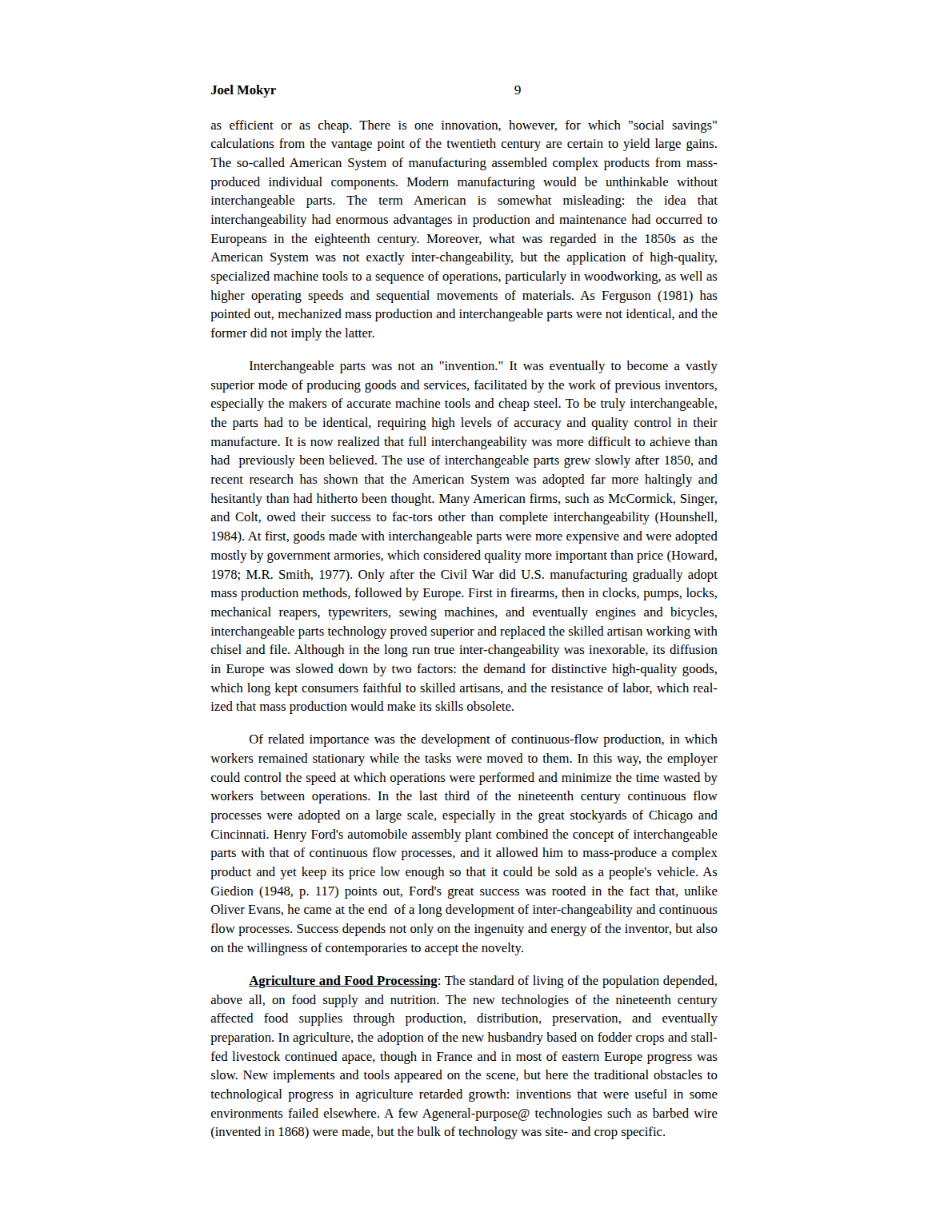Joel Mokyr 9
as efficient or as cheap. There is one innovation, however, for which "social savings" calculations from the vantage point of the twentieth century are certain to yield large gains. The so-called American System of manufacturing assembled complex products from mass-produced individual components. Modern manufacturing would be unthinkable without interchangeable parts. The term American is somewhat misleading: the idea that interchangeability had enormous advantages in production and maintenance had occurred to Europeans in the eighteenth century. Moreover, what was regarded in the 1850s as the American System was not exactly inter-changeability, but the application of high-quality, specialized machine tools to a sequence of operations, particularly in woodworking, as well as higher operating speeds and sequential movements of materials. As Ferguson (1981) has pointed out, mechanized mass production and interchangeable parts were not identical, and the former did not imply the latter.
Interchangeable parts was not an "invention." It was eventually to become a vastly superior mode of producing goods and services, facilitated by the work of previous inventors, especially the makers of accurate machine tools and cheap steel. To be truly interchangeable, the parts had to be identical, requiring high levels of accuracy and quality control in their manufacture. It is now realized that full interchangeability was more difficult to achieve than had previously been believed. The use of interchangeable parts grew slowly after 1850, and recent research has shown that the American System was adopted far more haltingly and hesitantly than had hitherto been thought. Many American firms, such as McCormick, Singer, and Colt, owed their success to fac-tors other than complete interchangeability (Hounshell, 1984). At first, goods made with interchangeable parts were more expensive and were adopted mostly by government armories, which considered quality more important than price (Howard, 1978; M.R. Smith, 1977). Only after the Civil War did U.S. manufacturing gradually adopt mass production methods, followed by Europe. First in firearms, then in clocks, pumps, locks, mechanical reapers, typewriters, sewing machines, and eventually engines and bicycles, interchangeable parts technology proved superior and replaced the skilled artisan working with chisel and file. Although in the long run true inter-changeability was inexorable, its diffusion in Europe was slowed down by two factors: the demand for distinctive high-quality goods, which long kept consumers faithful to skilled artisans, and the resistance of labor, which real-ized that mass production would make its skills obsolete.
Of related importance was the development of continuous-flow production, in which workers remained stationary while the tasks were moved to them. In this way, the employer could control the speed at which operations were performed and minimize the time wasted by workers between operations. In the last third of the nineteenth century continuous flow processes were adopted on a large scale, especially in the great stockyards of Chicago and Cincinnati. Henry Ford's automobile assembly plant combined the concept of interchangeable parts with that of continuous flow processes, and it allowed him to mass-produce a complex product and yet keep its price low enough so that it could be sold as a people's vehicle. As Giedion (1948, p. 117) points out, Ford's great success was rooted in the fact that, unlike Oliver Evans, he came at the end of a long development of inter-changeability and continuous flow processes. Success depends not only on the ingenuity and energy of the inventor, but also on the willingness of contemporaries to accept the novelty.
Agriculture and Food Processing: The standard of living of the population depended, above all, on food supply and nutrition. The new technologies of the nineteenth century affected food supplies through production, distribution, preservation, and eventually preparation. In agriculture, the adoption of the new husbandry based on fodder crops and stall-fed livestock continued apace, though in France and in most of eastern Europe progress was slow. New implements and tools appeared on the scene, but here the traditional obstacles to technological progress in agriculture retarded growth: inventions that were useful in some environments failed elsewhere. A few Ageneral-purpose@ technologies such as barbed wire (invented in 1868) were made, but the bulk of technology was site- and crop specific.